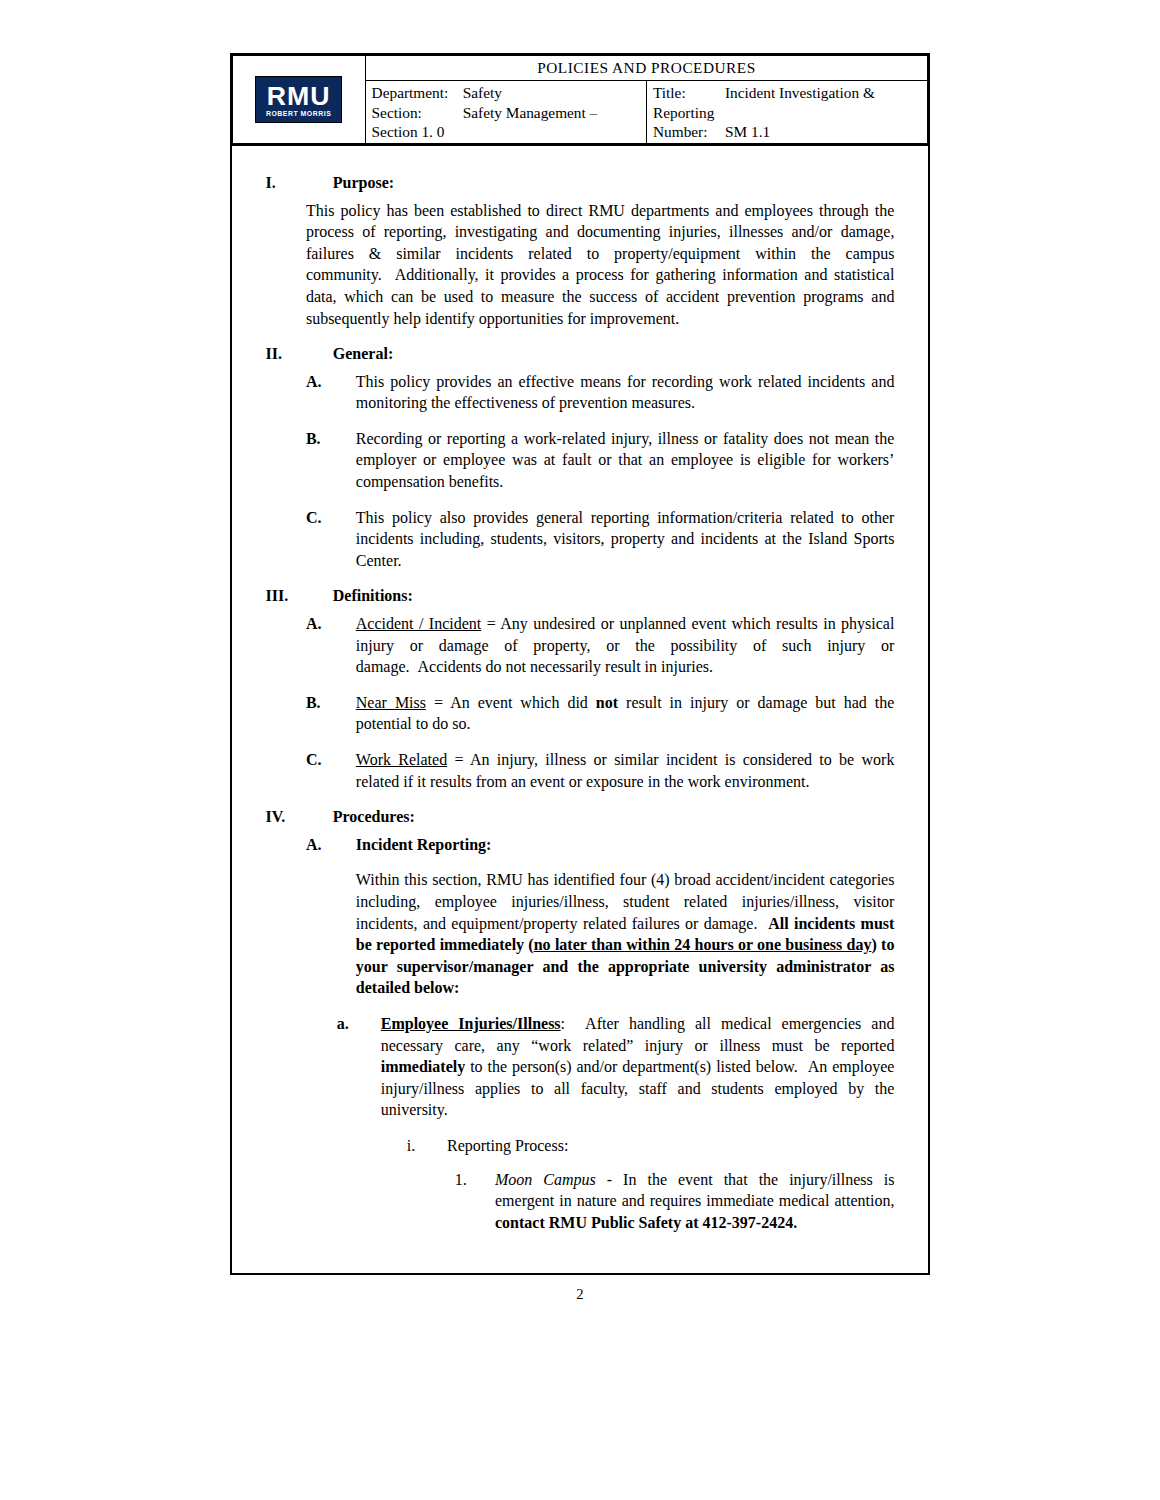| RMU ROBERT MORRIS | POLICIES AND PROCEDURES |
| Department: Safety Section: Safety Management – Section 1. 0 | Title: Incident Investigation & Reporting Number: SM 1.1 |
I.
Purpose:
This policy has been established to direct RMU departments and employees through the process of reporting, investigating and documenting injuries, illnesses and/or damage, failures & similar incidents related to property/equipment within the campus community. Additionally, it provides a process for gathering information and statistical data, which can be used to measure the success of accident prevention programs and subsequently help identify opportunities for improvement.
II.
General:
A.
This policy provides an effective means for recording work related incidents and monitoring the effectiveness of prevention measures.
B.
Recording or reporting a work-related injury, illness or fatality does not mean the employer or employee was at fault or that an employee is eligible for workers’ compensation benefits.
C.
This policy also provides general reporting information/criteria related to other incidents including, students, visitors, property and incidents at the Island Sports Center.
III.
Definitions:
A.
Accident / Incident = Any undesired or unplanned event which results in physical injury or damage of property, or the possibility of such injury or damage. Accidents do not necessarily result in injuries.
B.
Near Miss = An event which did not result in injury or damage but had the potential to do so.
C.
Work Related = An injury, illness or similar incident is considered to be work related if it results from an event or exposure in the work environment.
IV.
Procedures:
A.
Incident Reporting:
Within this section, RMU has identified four (4) broad accident/incident categories including, employee injuries/illness, student related injuries/illness, visitor incidents, and equipment/property related failures or damage. All incidents must be reported immediately (no later than within 24 hours or one business day) to your supervisor/manager and the appropriate university administrator as detailed below:
a.
Employee Injuries/Illness: After handling all medical emergencies and necessary care, any “work related” injury or illness must be reported immediately to the person(s) and/or department(s) listed below. An employee injury/illness applies to all faculty, staff and students employed by the university.
i.
Reporting Process:
1.
Moon Campus - In the event that the injury/illness is emergent in nature and requires immediate medical attention, contact RMU Public Safety at 412-397-2424.
2